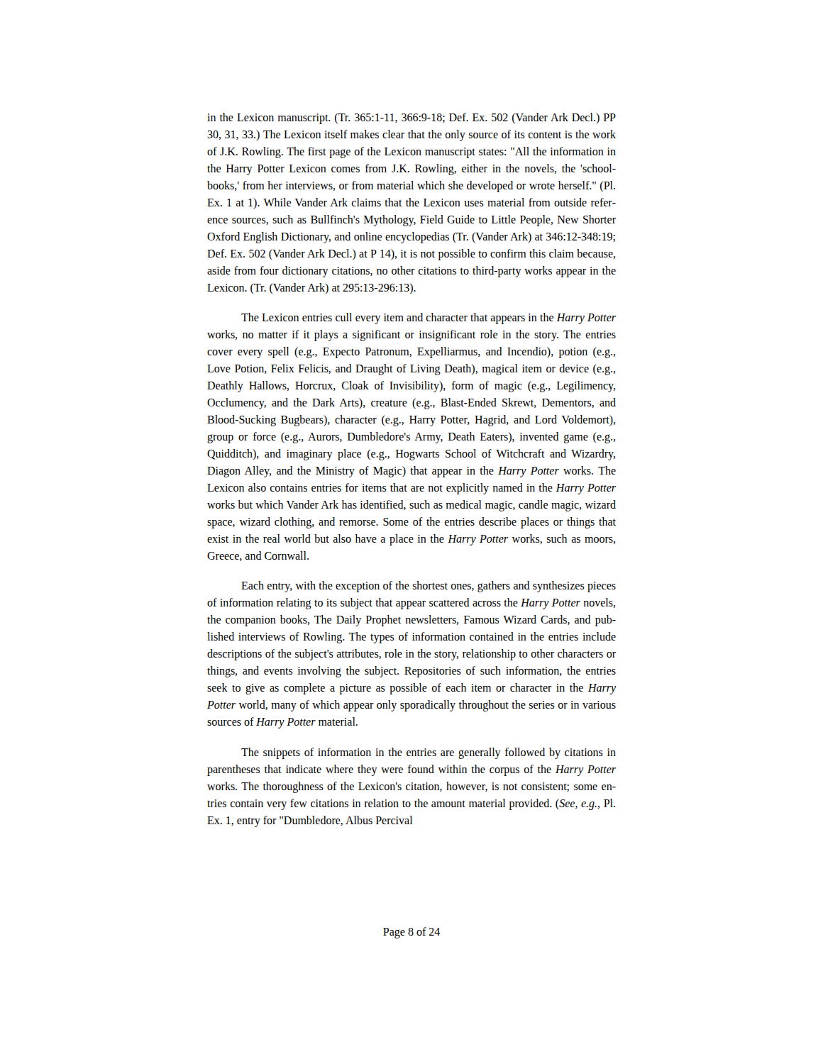in the Lexicon manuscript. (Tr. 365:1-11, 366:9-18; Def. Ex. 502 (Vander Ark Decl.) PP 30, 31, 33.) The Lexicon itself makes clear that the only source of its content is the work of J.K. Rowling. The first page of the Lexicon manuscript states: "All the information in the Harry Potter Lexicon comes from J.K. Rowling, either in the novels, the 'schoolbooks,' from her interviews, or from material which she developed or wrote herself." (Pl. Ex. 1 at 1). While Vander Ark claims that the Lexicon uses material from outside reference sources, such as Bullfinch's Mythology, Field Guide to Little People, New Shorter Oxford English Dictionary, and online encyclopedias (Tr. (Vander Ark) at 346:12-348:19; Def. Ex. 502 (Vander Ark Decl.) at P 14), it is not possible to confirm this claim because, aside from four dictionary citations, no other citations to third-party works appear in the Lexicon. (Tr. (Vander Ark) at 295:13-296:13).
The Lexicon entries cull every item and character that appears in the Harry Potter works, no matter if it plays a significant or insignificant role in the story. The entries cover every spell (e.g., Expecto Patronum, Expelliarmus, and Incendio), potion (e.g., Love Potion, Felix Felicis, and Draught of Living Death), magical item or device (e.g., Deathly Hallows, Horcrux, Cloak of Invisibility), form of magic (e.g., Legilimency, Occlumency, and the Dark Arts), creature (e.g., Blast-Ended Skrewt, Dementors, and Blood-Sucking Bugbears), character (e.g., Harry Potter, Hagrid, and Lord Voldemort), group or force (e.g., Aurors, Dumbledore's Army, Death Eaters), invented game (e.g., Quidditch), and imaginary place (e.g., Hogwarts School of Witchcraft and Wizardry, Diagon Alley, and the Ministry of Magic) that appear in the Harry Potter works. The Lexicon also contains entries for items that are not explicitly named in the Harry Potter works but which Vander Ark has identified, such as medical magic, candle magic, wizard space, wizard clothing, and remorse. Some of the entries describe places or things that exist in the real world but also have a place in the Harry Potter works, such as moors, Greece, and Cornwall.
Each entry, with the exception of the shortest ones, gathers and synthesizes pieces of information relating to its subject that appear scattered across the Harry Potter novels, the companion books, The Daily Prophet newsletters, Famous Wizard Cards, and published interviews of Rowling. The types of information contained in the entries include descriptions of the subject's attributes, role in the story, relationship to other characters or things, and events involving the subject. Repositories of such information, the entries seek to give as complete a picture as possible of each item or character in the Harry Potter world, many of which appear only sporadically throughout the series or in various sources of Harry Potter material.
The snippets of information in the entries are generally followed by citations in parentheses that indicate where they were found within the corpus of the Harry Potter works. The thoroughness of the Lexicon's citation, however, is not consistent; some entries contain very few citations in relation to the amount material provided. (See, e.g., Pl. Ex. 1, entry for "Dumbledore, Albus Percival
Page 8 of 24